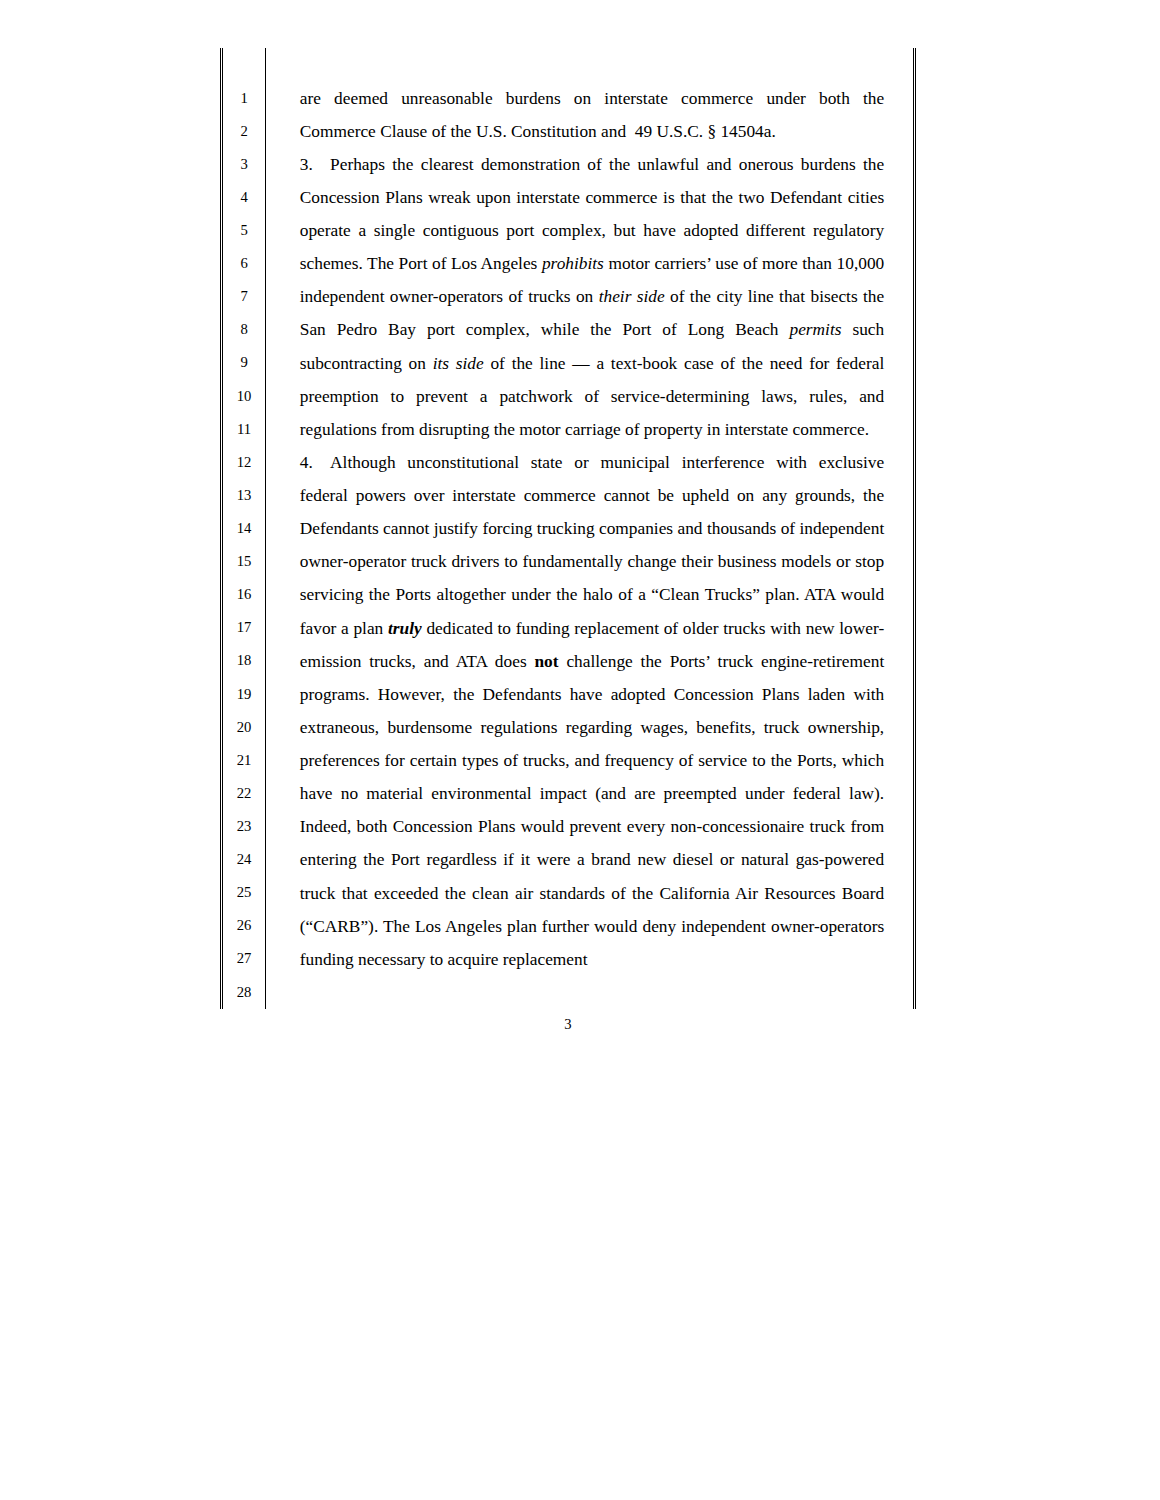1
2
3
4
5
6
7
8
9
10
11
12
13
14
15
16
17
18
19
20
21
22
23
24
25
26
27
28
are deemed unreasonable burdens on interstate commerce under both the Commerce Clause of the U.S. Constitution and 49 U.S.C. § 14504a.
3. Perhaps the clearest demonstration of the unlawful and onerous burdens the Concession Plans wreak upon interstate commerce is that the two Defendant cities operate a single contiguous port complex, but have adopted different regulatory schemes. The Port of Los Angeles prohibits motor carriers’ use of more than 10,000 independent owner-operators of trucks on their side of the city line that bisects the San Pedro Bay port complex, while the Port of Long Beach permits such subcontracting on its side of the line — a text-book case of the need for federal preemption to prevent a patchwork of service-determining laws, rules, and regulations from disrupting the motor carriage of property in interstate commerce.
4. Although unconstitutional state or municipal interference with exclusive federal powers over interstate commerce cannot be upheld on any grounds, the Defendants cannot justify forcing trucking companies and thousands of independent owner-operator truck drivers to fundamentally change their business models or stop servicing the Ports altogether under the halo of a “Clean Trucks” plan. ATA would favor a plan truly dedicated to funding replacement of older trucks with new lower-emission trucks, and ATA does not challenge the Ports’ truck engine-retirement programs. However, the Defendants have adopted Concession Plans laden with extraneous, burdensome regulations regarding wages, benefits, truck ownership, preferences for certain types of trucks, and frequency of service to the Ports, which have no material environmental impact (and are preempted under federal law). Indeed, both Concession Plans would prevent every non-concessionaire truck from entering the Port regardless if it were a brand new diesel or natural gas-powered truck that exceeded the clean air standards of the California Air Resources Board (“CARB”). The Los Angeles plan further would deny independent owner-operators funding necessary to acquire replacement
3